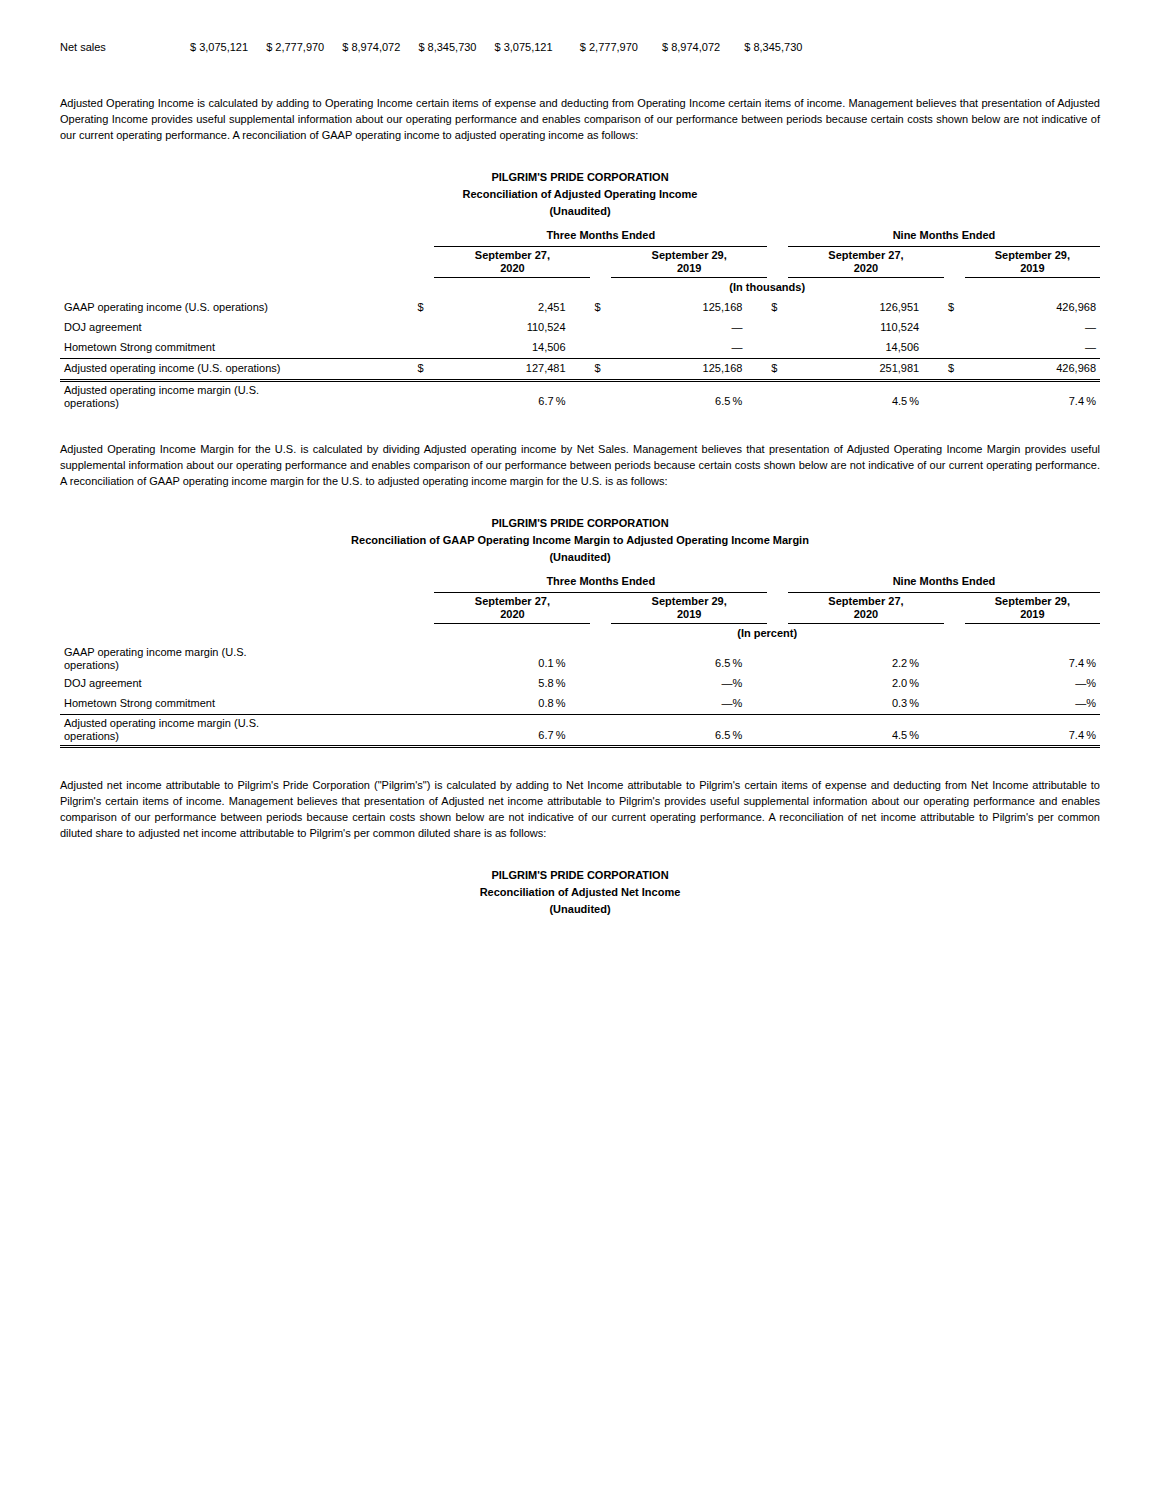Net sales
$ 3,075,121 $ 2,777,970 $ 8,974,072 $ 8,345,730 $ 3,075,121 $ 2,777,970 $ 8,974,072 $ 8,345,730
Adjusted Operating Income is calculated by adding to Operating Income certain items of expense and deducting from Operating Income certain items of income. Management believes that presentation of Adjusted Operating Income provides useful supplemental information about our operating performance and enables comparison of our performance between periods because certain costs shown below are not indicative of our current operating performance. A reconciliation of GAAP operating income to adjusted operating income as follows:
PILGRIM'S PRIDE CORPORATION
Reconciliation of Adjusted Operating Income
(Unaudited)
| | | Three Months Ended | | Nine Months Ended |
| | | September 27, 2020 | | September 29, 2019 | | September 27, 2020 | | September 29, 2019 |
| | | (In thousands) |
| GAAP operating income (U.S. operations) | $ | 2,451 | | $ | 125,168 | | $ | 126,951 | | $ | 426,968 |
| DOJ agreement | | 110,524 | | | — | | | 110,524 | | | — |
| Hometown Strong commitment | | 14,506 | | | — | | | 14,506 | | | — |
| Adjusted operating income (U.S. operations) | $ | 127,481 | | $ | 125,168 | | $ | 251,981 | | $ | 426,968 |
| Adjusted operating income margin (U.S. operations) | | 6.7 % | | | 6.5 % | | | 4.5 % | | | 7.4 % |
Adjusted Operating Income Margin for the U.S. is calculated by dividing Adjusted operating income by Net Sales. Management believes that presentation of Adjusted Operating Income Margin provides useful supplemental information about our operating performance and enables comparison of our performance between periods because certain costs shown below are not indicative of our current operating performance. A reconciliation of GAAP operating income margin for the U.S. to adjusted operating income margin for the U.S. is as follows:
PILGRIM'S PRIDE CORPORATION
Reconciliation of GAAP Operating Income Margin to Adjusted Operating Income Margin
(Unaudited)
| | | Three Months Ended | | Nine Months Ended |
| | | September 27, 2020 | | September 29, 2019 | | September 27, 2020 | | September 29, 2019 |
| | | (In percent) |
| GAAP operating income margin (U.S. operations) | | 0.1 % | | | 6.5 % | | | 2.2 % | | | 7.4 % |
| DOJ agreement | | 5.8 % | | | —% | | | 2.0 % | | | —% |
| Hometown Strong commitment | | 0.8 % | | | —% | | | 0.3 % | | | —% |
| Adjusted operating income margin (U.S. operations) | | 6.7 % | | | 6.5 % | | | 4.5 % | | | 7.4 % |
Adjusted net income attributable to Pilgrim's Pride Corporation ("Pilgrim's") is calculated by adding to Net Income attributable to Pilgrim's certain items of expense and deducting from Net Income attributable to Pilgrim's certain items of income. Management believes that presentation of Adjusted net income attributable to Pilgrim's provides useful supplemental information about our operating performance and enables comparison of our performance between periods because certain costs shown below are not indicative of our current operating performance. A reconciliation of net income attributable to Pilgrim's per common diluted share to adjusted net income attributable to Pilgrim's per common diluted share is as follows:
PILGRIM'S PRIDE CORPORATION
Reconciliation of Adjusted Net Income
(Unaudited)